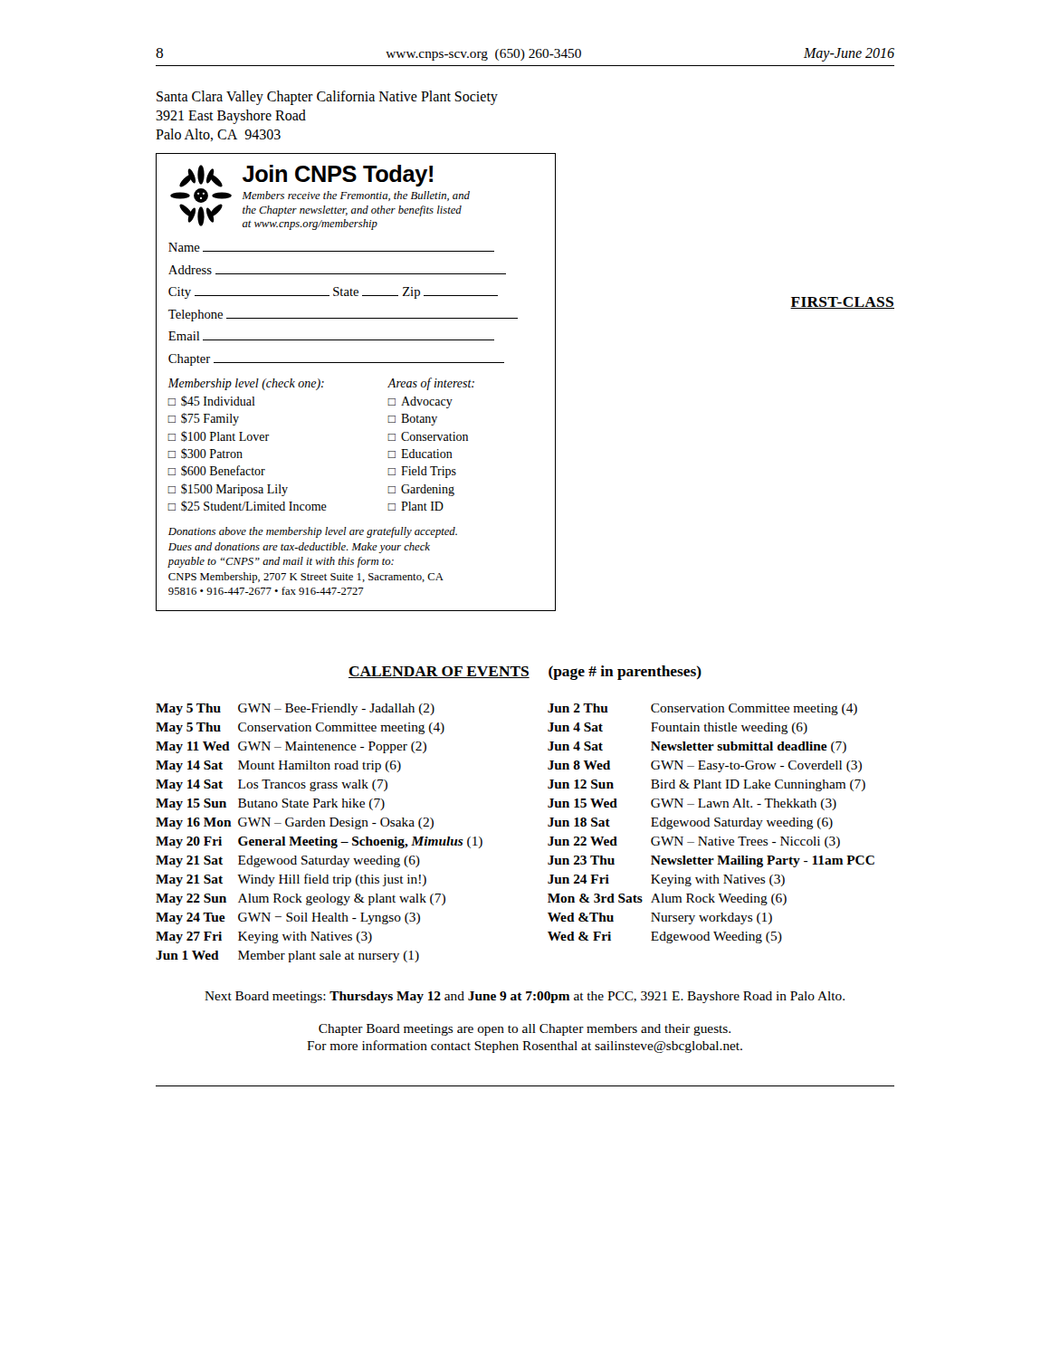8
www.cnps-scv.org (650) 260-3450
May-June 2016
Santa Clara Valley Chapter California Native Plant Society
3921 East Bayshore Road
Palo Alto, CA 94303
Join CNPS Today!
Members receive the Fremontia, the Bulletin, and
the Chapter newsletter, and other benefits listed
at www.cnps.org/membership
Name
Address
City State Zip
Telephone
Email
Chapter
Membership level (check one):
□$45 Individual
□$75 Family
□$100 Plant Lover
□$300 Patron
□$600 Benefactor
□$1500 Mariposa Lily
□$25 Student/Limited Income
Areas of interest:
□Advocacy
□Botany
□Conservation
□Education
□Field Trips
□Gardening
□Plant ID
Donations above the membership level are gratefully accepted.
Dues and donations are tax-deductible. Make your check
payable to “CNPS” and mail it with this form to:
CNPS Membership, 2707 K Street Suite 1, Sacramento, CA
95816 • 916-447-2677 • fax 916-447-2727
FIRST-CLASS
CALENDAR OF EVENTS(page # in parentheses)
| May 5 Thu | GWN – Bee-Friendly - Jadallah (2) | | Jun 2 Thu | Conservation Committee meeting (4) |
| May 5 Thu | Conservation Committee meeting (4) | | Jun 4 Sat | Fountain thistle weeding (6) |
| May 11 Wed | GWN – Maintenence - Popper (2) | | Jun 4 Sat | Newsletter submittal deadline (7) |
| May 14 Sat | Mount Hamilton road trip (6) | | Jun 8 Wed | GWN – Easy-to-Grow - Coverdell (3) |
| May 14 Sat | Los Trancos grass walk (7) | | Jun 12 Sun | Bird & Plant ID Lake Cunningham (7) |
| May 15 Sun | Butano State Park hike (7) | | Jun 15 Wed | GWN – Lawn Alt. - Thekkath (3) |
| May 16 Mon | GWN – Garden Design - Osaka (2) | | Jun 18 Sat | Edgewood Saturday weeding (6) |
| May 20 Fri | General Meeting – Schoenig, Mimulus (1) | | Jun 22 Wed | GWN – Native Trees - Niccoli (3) |
| May 21 Sat | Edgewood Saturday weeding (6) | | Jun 23 Thu | Newsletter Mailing Party - 11am PCC |
| May 21 Sat | Windy Hill field trip (this just in!) | | Jun 24 Fri | Keying with Natives (3) |
| May 22 Sun | Alum Rock geology & plant walk (7) | | Mon & 3rd Sats | Alum Rock Weeding (6) |
| May 24 Tue | GWN − Soil Health - Lyngso (3) | | Wed &Thu | Nursery workdays (1) |
| May 27 Fri | Keying with Natives (3) | | Wed & Fri | Edgewood Weeding (5) |
| Jun 1 Wed | Member plant sale at nursery (1) | | | |
Next Board meetings: Thursdays May 12 and June 9 at 7:00pm at the PCC, 3921 E. Bayshore Road in Palo Alto.
Chapter Board meetings are open to all Chapter members and their guests.
For more information contact Stephen Rosenthal at sailinsteve@sbcglobal.net.